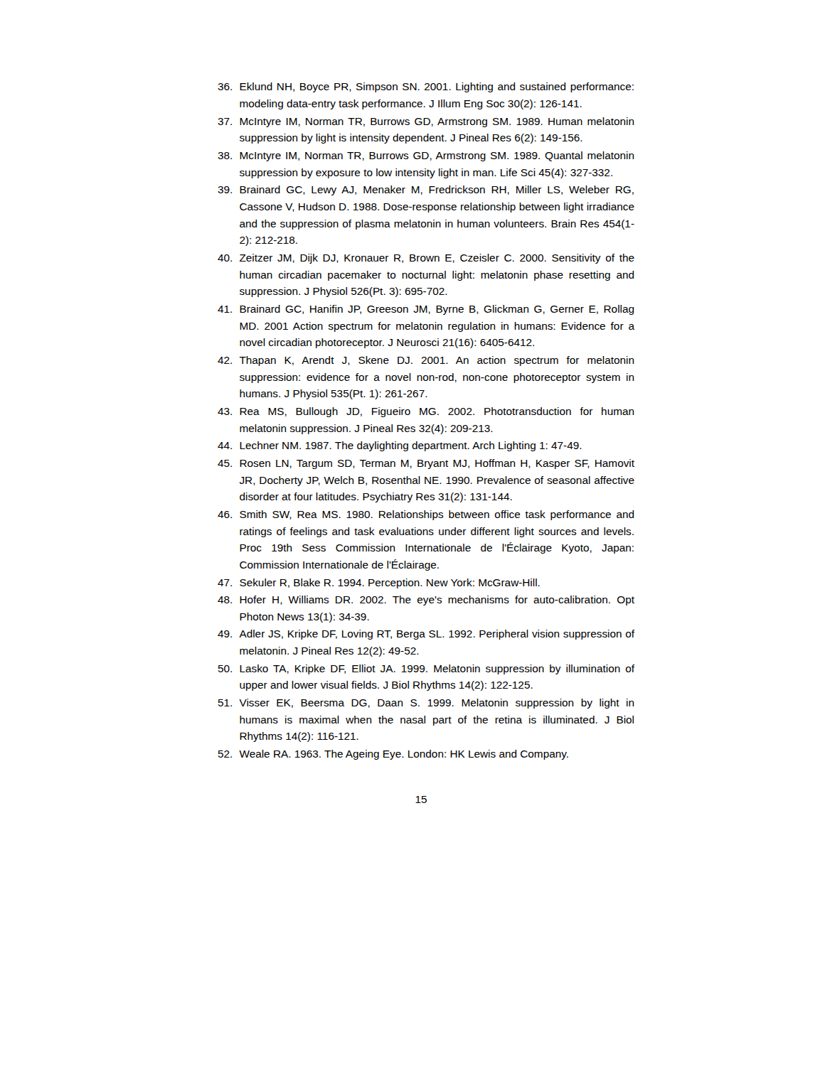36. Eklund NH, Boyce PR, Simpson SN. 2001. Lighting and sustained performance: modeling data-entry task performance. J Illum Eng Soc 30(2): 126-141.
37. McIntyre IM, Norman TR, Burrows GD, Armstrong SM. 1989. Human melatonin suppression by light is intensity dependent. J Pineal Res 6(2): 149-156.
38. McIntyre IM, Norman TR, Burrows GD, Armstrong SM. 1989. Quantal melatonin suppression by exposure to low intensity light in man. Life Sci 45(4): 327-332.
39. Brainard GC, Lewy AJ, Menaker M, Fredrickson RH, Miller LS, Weleber RG, Cassone V, Hudson D. 1988. Dose-response relationship between light irradiance and the suppression of plasma melatonin in human volunteers. Brain Res 454(1-2): 212-218.
40. Zeitzer JM, Dijk DJ, Kronauer R, Brown E, Czeisler C. 2000. Sensitivity of the human circadian pacemaker to nocturnal light: melatonin phase resetting and suppression. J Physiol 526(Pt. 3): 695-702.
41. Brainard GC, Hanifin JP, Greeson JM, Byrne B, Glickman G, Gerner E, Rollag MD. 2001 Action spectrum for melatonin regulation in humans: Evidence for a novel circadian photoreceptor. J Neurosci 21(16): 6405-6412.
42. Thapan K, Arendt J, Skene DJ. 2001. An action spectrum for melatonin suppression: evidence for a novel non-rod, non-cone photoreceptor system in humans. J Physiol 535(Pt. 1): 261-267.
43. Rea MS, Bullough JD, Figueiro MG. 2002. Phototransduction for human melatonin suppression. J Pineal Res 32(4): 209-213.
44. Lechner NM. 1987. The daylighting department. Arch Lighting 1: 47-49.
45. Rosen LN, Targum SD, Terman M, Bryant MJ, Hoffman H, Kasper SF, Hamovit JR, Docherty JP, Welch B, Rosenthal NE. 1990. Prevalence of seasonal affective disorder at four latitudes. Psychiatry Res 31(2): 131-144.
46. Smith SW, Rea MS. 1980. Relationships between office task performance and ratings of feelings and task evaluations under different light sources and levels. Proc 19th Sess Commission Internationale de l'Éclairage Kyoto, Japan: Commission Internationale de l'Éclairage.
47. Sekuler R, Blake R. 1994. Perception. New York: McGraw-Hill.
48. Hofer H, Williams DR. 2002. The eye's mechanisms for auto-calibration. Opt Photon News 13(1): 34-39.
49. Adler JS, Kripke DF, Loving RT, Berga SL. 1992. Peripheral vision suppression of melatonin. J Pineal Res 12(2): 49-52.
50. Lasko TA, Kripke DF, Elliot JA. 1999. Melatonin suppression by illumination of upper and lower visual fields. J Biol Rhythms 14(2): 122-125.
51. Visser EK, Beersma DG, Daan S. 1999. Melatonin suppression by light in humans is maximal when the nasal part of the retina is illuminated. J Biol Rhythms 14(2): 116-121.
52. Weale RA. 1963. The Ageing Eye. London: HK Lewis and Company.
15